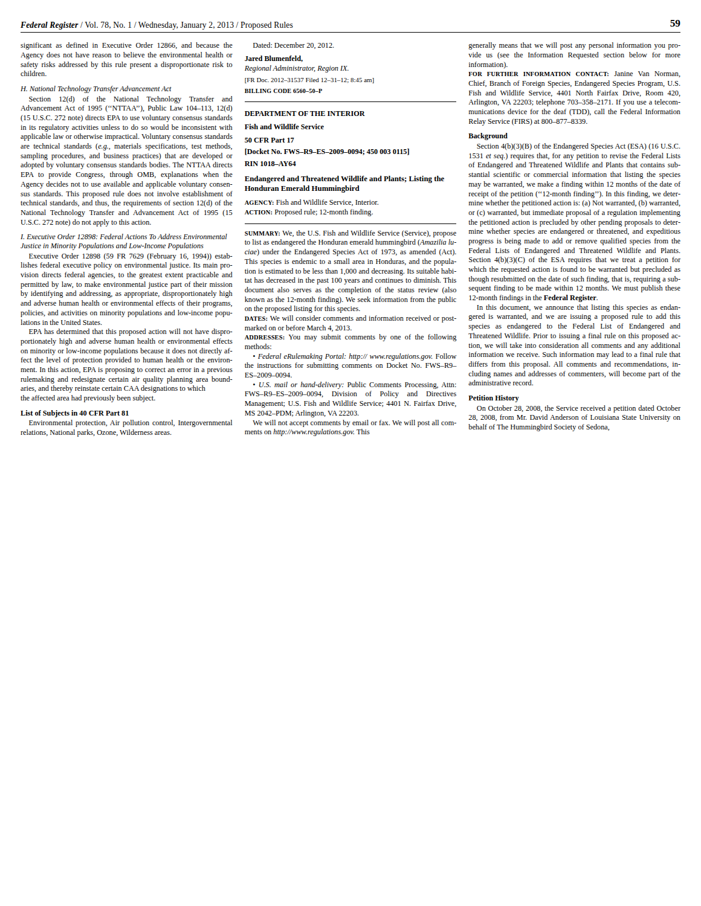Federal Register / Vol. 78, No. 1 / Wednesday, January 2, 2013 / Proposed Rules
59
significant as defined in Executive Order 12866, and because the Agency does not have reason to believe the environmental health or safety risks addressed by this rule present a disproportionate risk to children.
H. National Technology Transfer Advancement Act
Section 12(d) of the National Technology Transfer and Advancement Act of 1995 (‘‘NTTAA’’), Public Law 104–113, 12(d) (15 U.S.C. 272 note) directs EPA to use voluntary consensus standards in its regulatory activities unless to do so would be inconsistent with applicable law or otherwise impractical. Voluntary consensus standards are technical standards (e.g., materials specifications, test methods, sampling procedures, and business practices) that are developed or adopted by voluntary consensus standards bodies. The NTTAA directs EPA to provide Congress, through OMB, explanations when the Agency decides not to use available and applicable voluntary consensus standards. This proposed rule does not involve establishment of technical standards, and thus, the requirements of section 12(d) of the National Technology Transfer and Advancement Act of 1995 (15 U.S.C. 272 note) do not apply to this action.
I. Executive Order 12898: Federal Actions To Address Environmental Justice in Minority Populations and Low-Income Populations
Executive Order 12898 (59 FR 7629 (February 16, 1994)) establishes federal executive policy on environmental justice. Its main provision directs federal agencies, to the greatest extent practicable and permitted by law, to make environmental justice part of their mission by identifying and addressing, as appropriate, disproportionately high and adverse human health or environmental effects of their programs, policies, and activities on minority populations and low-income populations in the United States.
EPA has determined that this proposed action will not have disproportionately high and adverse human health or environmental effects on minority or low-income populations because it does not directly affect the level of protection provided to human health or the environment. In this action, EPA is proposing to correct an error in a previous rulemaking and redesignate certain air quality planning area boundaries, and thereby reinstate certain CAA designations to which
the affected area had previously been subject.
List of Subjects in 40 CFR Part 81
Environmental protection, Air pollution control, Intergovernmental relations, National parks, Ozone, Wilderness areas.
Dated: December 20, 2012.
Jared Blumenfeld,
Regional Administrator, Region IX.
[FR Doc. 2012–31537 Filed 12–31–12; 8:45 am]
BILLING CODE 6560–50–P
DEPARTMENT OF THE INTERIOR
Fish and Wildlife Service
50 CFR Part 17
[Docket No. FWS–R9–ES–2009–0094; 450 003 0115]
RIN 1018–AY64
Endangered and Threatened Wildlife and Plants; Listing the Honduran Emerald Hummingbird
AGENCY: Fish and Wildlife Service, Interior.
ACTION: Proposed rule; 12-month finding.
SUMMARY: We, the U.S. Fish and Wildlife Service (Service), propose to list as endangered the Honduran emerald hummingbird (Amazilia luciae) under the Endangered Species Act of 1973, as amended (Act). This species is endemic to a small area in Honduras, and the population is estimated to be less than 1,000 and decreasing. Its suitable habitat has decreased in the past 100 years and continues to diminish. This document also serves as the completion of the status review (also known as the 12-month finding). We seek information from the public on the proposed listing for this species.
DATES: We will consider comments and information received or postmarked on or before March 4, 2013.
ADDRESSES: You may submit comments by one of the following methods:
• Federal eRulemaking Portal: http:// www.regulations.gov. Follow the instructions for submitting comments on Docket No. FWS–R9–ES–2009–0094.
• U.S. mail or hand-delivery: Public Comments Processing, Attn: FWS–R9–ES–2009–0094, Division of Policy and Directives Management; U.S. Fish and Wildlife Service; 4401 N. Fairfax Drive, MS 2042–PDM; Arlington, VA 22203.
We will not accept comments by email or fax. We will post all comments on http://www.regulations.gov. This
generally means that we will post any personal information you provide us (see the Information Requested section below for more information).
FOR FURTHER INFORMATION CONTACT: Janine Van Norman, Chief, Branch of Foreign Species, Endangered Species Program, U.S. Fish and Wildlife Service, 4401 North Fairfax Drive, Room 420, Arlington, VA 22203; telephone 703–358–2171. If you use a telecommunications device for the deaf (TDD), call the Federal Information Relay Service (FIRS) at 800–877–8339.
Background
Section 4(b)(3)(B) of the Endangered Species Act (ESA) (16 U.S.C. 1531 et seq.) requires that, for any petition to revise the Federal Lists of Endangered and Threatened Wildlife and Plants that contains substantial scientific or commercial information that listing the species may be warranted, we make a finding within 12 months of the date of receipt of the petition (‘‘12-month finding’’). In this finding, we determine whether the petitioned action is: (a) Not warranted, (b) warranted, or (c) warranted, but immediate proposal of a regulation implementing the petitioned action is precluded by other pending proposals to determine whether species are endangered or threatened, and expeditious progress is being made to add or remove qualified species from the Federal Lists of Endangered and Threatened Wildlife and Plants. Section 4(b)(3)(C) of the ESA requires that we treat a petition for which the requested action is found to be warranted but precluded as though resubmitted on the date of such finding, that is, requiring a subsequent finding to be made within 12 months. We must publish these 12-month findings in the Federal Register.
In this document, we announce that listing this species as endangered is warranted, and we are issuing a proposed rule to add this species as endangered to the Federal List of Endangered and Threatened Wildlife. Prior to issuing a final rule on this proposed action, we will take into consideration all comments and any additional information we receive. Such information may lead to a final rule that differs from this proposal. All comments and recommendations, including names and addresses of commenters, will become part of the administrative record.
Petition History
On October 28, 2008, the Service received a petition dated October 28, 2008, from Mr. David Anderson of Louisiana State University on behalf of The Hummingbird Society of Sedona,